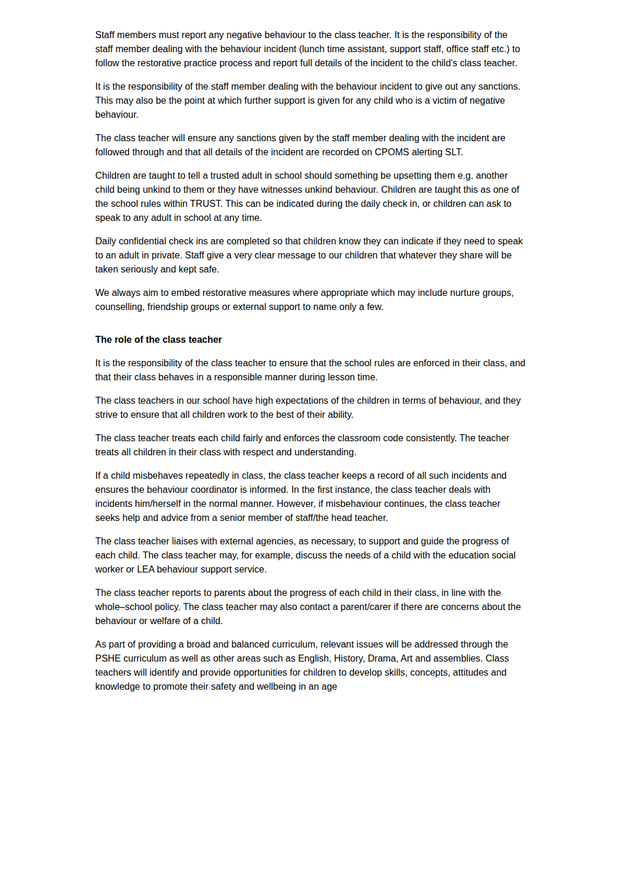Staff members must report any negative behaviour to the class teacher. It is the responsibility of the staff member dealing with the behaviour incident (lunch time assistant, support staff, office staff etc.) to follow the restorative practice process and report full details of the incident to the child's class teacher.
It is the responsibility of the staff member dealing with the behaviour incident to give out any sanctions. This may also be the point at which further support is given for any child who is a victim of negative behaviour.
The class teacher will ensure any sanctions given by the staff member dealing with the incident are followed through and that all details of the incident are recorded on CPOMS alerting SLT.
Children are taught to tell a trusted adult in school should something be upsetting them e.g. another child being unkind to them or they have witnesses unkind behaviour. Children are taught this as one of the school rules within TRUST. This can be indicated during the daily check in, or children can ask to speak to any adult in school at any time.
Daily confidential check ins are completed so that children know they can indicate if they need to speak to an adult in private. Staff give a very clear message to our children that whatever they share will be taken seriously and kept safe.
We always aim to embed restorative measures where appropriate which may include nurture groups, counselling, friendship groups or external support to name only a few.
The role of the class teacher
It is the responsibility of the class teacher to ensure that the school rules are enforced in their class, and that their class behaves in a responsible manner during lesson time.
The class teachers in our school have high expectations of the children in terms of behaviour, and they strive to ensure that all children work to the best of their ability.
The class teacher treats each child fairly and enforces the classroom code consistently. The teacher treats all children in their class with respect and understanding.
If a child misbehaves repeatedly in class, the class teacher keeps a record of all such incidents and ensures the behaviour coordinator is informed. In the first instance, the class teacher deals with incidents him/herself in the normal manner. However, if misbehaviour continues, the class teacher seeks help and advice from a senior member of staff/the head teacher.
The class teacher liaises with external agencies, as necessary, to support and guide the progress of each child. The class teacher may, for example, discuss the needs of a child with the education social worker or LEA behaviour support service.
The class teacher reports to parents about the progress of each child in their class, in line with the whole–school policy. The class teacher may also contact a parent/carer if there are concerns about the behaviour or welfare of a child.
As part of providing a broad and balanced curriculum, relevant issues will be addressed through the PSHE curriculum as well as other areas such as English, History, Drama, Art and assemblies. Class teachers will identify and provide opportunities for children to develop skills, concepts, attitudes and knowledge to promote their safety and wellbeing in an age